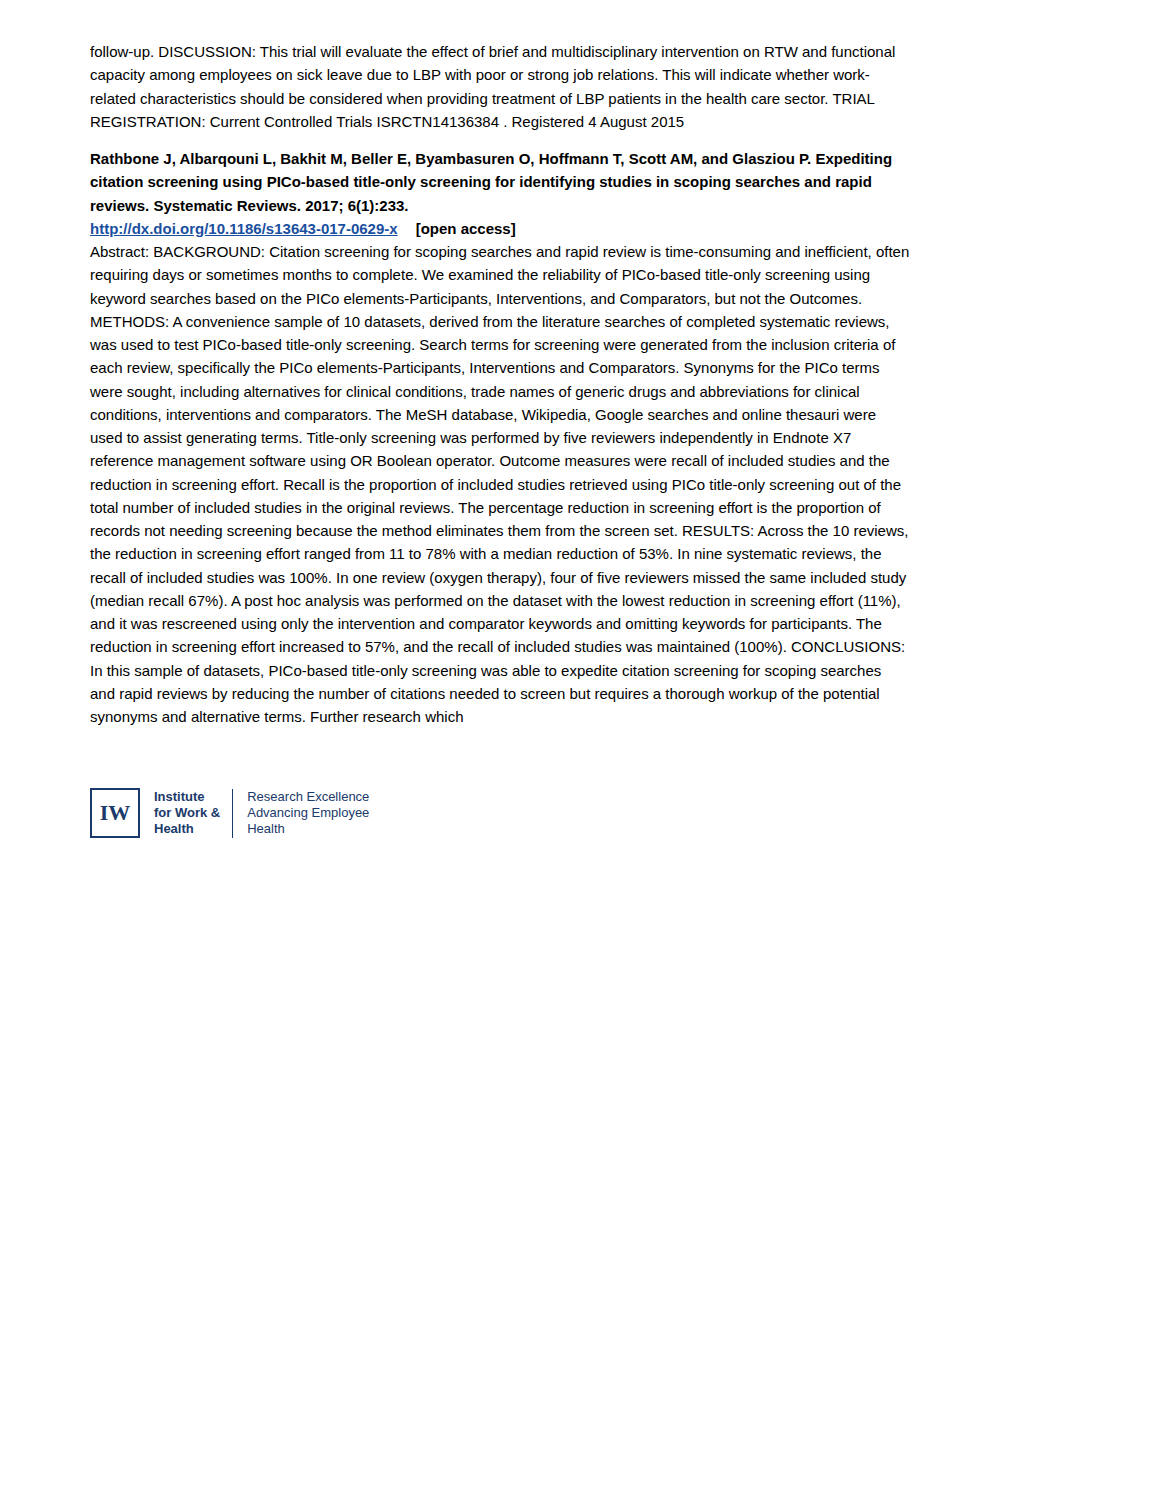follow-up. DISCUSSION: This trial will evaluate the effect of brief and multidisciplinary intervention on RTW and functional capacity among employees on sick leave due to LBP with poor or strong job relations. This will indicate whether work-related characteristics should be considered when providing treatment of LBP patients in the health care sector. TRIAL REGISTRATION: Current Controlled Trials ISRCTN14136384 . Registered 4 August 2015
Rathbone J, Albarqouni L, Bakhit M, Beller E, Byambasuren O, Hoffmann T, Scott AM, and Glasziou P. Expediting citation screening using PICo-based title-only screening for identifying studies in scoping searches and rapid reviews. Systematic Reviews. 2017; 6(1):233.
http://dx.doi.org/10.1186/s13643-017-0629-x[open access]
Abstract: BACKGROUND: Citation screening for scoping searches and rapid review is time-consuming and inefficient, often requiring days or sometimes months to complete. We examined the reliability of PICo-based title-only screening using keyword searches based on the PICo elements-Participants, Interventions, and Comparators, but not the Outcomes. METHODS: A convenience sample of 10 datasets, derived from the literature searches of completed systematic reviews, was used to test PICo-based title-only screening. Search terms for screening were generated from the inclusion criteria of each review, specifically the PICo elements-Participants, Interventions and Comparators. Synonyms for the PICo terms were sought, including alternatives for clinical conditions, trade names of generic drugs and abbreviations for clinical conditions, interventions and comparators. The MeSH database, Wikipedia, Google searches and online thesauri were used to assist generating terms. Title-only screening was performed by five reviewers independently in Endnote X7 reference management software using OR Boolean operator. Outcome measures were recall of included studies and the reduction in screening effort. Recall is the proportion of included studies retrieved using PICo title-only screening out of the total number of included studies in the original reviews. The percentage reduction in screening effort is the proportion of records not needing screening because the method eliminates them from the screen set. RESULTS: Across the 10 reviews, the reduction in screening effort ranged from 11 to 78% with a median reduction of 53%. In nine systematic reviews, the recall of included studies was 100%. In one review (oxygen therapy), four of five reviewers missed the same included study (median recall 67%). A post hoc analysis was performed on the dataset with the lowest reduction in screening effort (11%), and it was rescreened using only the intervention and comparator keywords and omitting keywords for participants. The reduction in screening effort increased to 57%, and the recall of included studies was maintained (100%). CONCLUSIONS: In this sample of datasets, PICo-based title-only screening was able to expedite citation screening for scoping searches and rapid reviews by reducing the number of citations needed to screen but requires a thorough workup of the potential synonyms and alternative terms. Further research which
IW
Institute
for Work &
Health
Research Excellence
Advancing Employee
Health